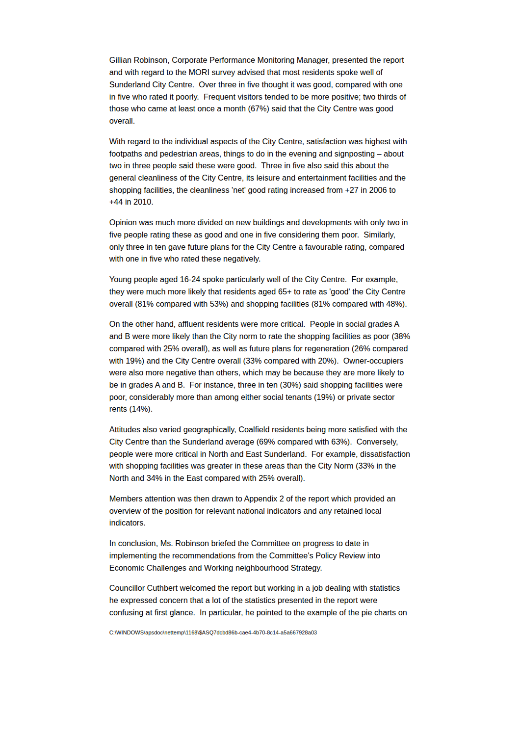Gillian Robinson, Corporate Performance Monitoring Manager, presented the report and with regard to the MORI survey advised that most residents spoke well of Sunderland City Centre. Over three in five thought it was good, compared with one in five who rated it poorly. Frequent visitors tended to be more positive; two thirds of those who came at least once a month (67%) said that the City Centre was good overall.
With regard to the individual aspects of the City Centre, satisfaction was highest with footpaths and pedestrian areas, things to do in the evening and signposting – about two in three people said these were good. Three in five also said this about the general cleanliness of the City Centre, its leisure and entertainment facilities and the shopping facilities, the cleanliness 'net' good rating increased from +27 in 2006 to +44 in 2010.
Opinion was much more divided on new buildings and developments with only two in five people rating these as good and one in five considering them poor. Similarly, only three in ten gave future plans for the City Centre a favourable rating, compared with one in five who rated these negatively.
Young people aged 16-24 spoke particularly well of the City Centre. For example, they were much more likely that residents aged 65+ to rate as 'good' the City Centre overall (81% compared with 53%) and shopping facilities (81% compared with 48%).
On the other hand, affluent residents were more critical. People in social grades A and B were more likely than the City norm to rate the shopping facilities as poor (38% compared with 25% overall), as well as future plans for regeneration (26% compared with 19%) and the City Centre overall (33% compared with 20%). Owner-occupiers were also more negative than others, which may be because they are more likely to be in grades A and B. For instance, three in ten (30%) said shopping facilities were poor, considerably more than among either social tenants (19%) or private sector rents (14%).
Attitudes also varied geographically, Coalfield residents being more satisfied with the City Centre than the Sunderland average (69% compared with 63%). Conversely, people were more critical in North and East Sunderland. For example, dissatisfaction with shopping facilities was greater in these areas than the City Norm (33% in the North and 34% in the East compared with 25% overall).
Members attention was then drawn to Appendix 2 of the report which provided an overview of the position for relevant national indicators and any retained local indicators.
In conclusion, Ms. Robinson briefed the Committee on progress to date in implementing the recommendations from the Committee's Policy Review into Economic Challenges and Working neighbourhood Strategy.
Councillor Cuthbert welcomed the report but working in a job dealing with statistics he expressed concern that a lot of the statistics presented in the report were confusing at first glance. In particular, he pointed to the example of the pie charts on
C:\WINDOWS\apsdoc\nettemp\1168\$ASQ7dcbd86b-cae4-4b70-8c14-a5a667928a03